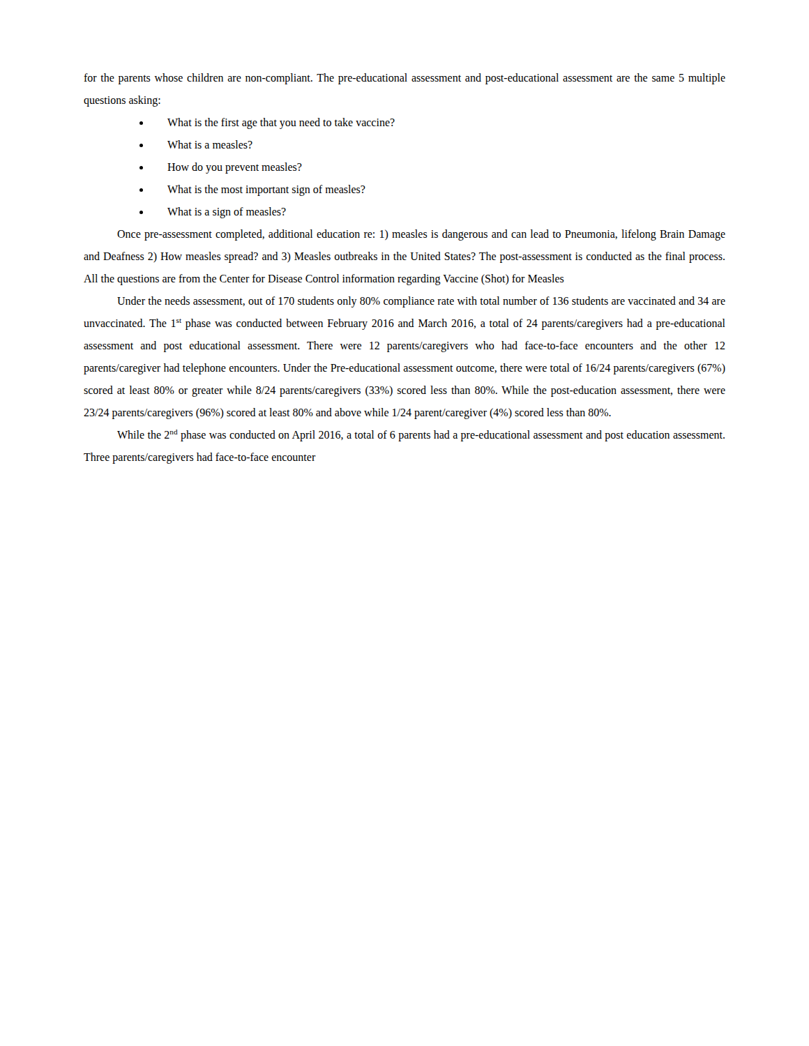for the parents whose children are non-compliant. The pre-educational assessment and post-educational assessment are the same 5 multiple questions asking:
What is the first age that you need to take vaccine?
What is a measles?
How do you prevent measles?
What is the most important sign of measles?
What is a sign of measles?
Once pre-assessment completed, additional education re: 1) measles is dangerous and can lead to Pneumonia, lifelong Brain Damage and Deafness 2) How measles spread? and 3) Measles outbreaks in the United States? The post-assessment is conducted as the final process. All the questions are from the Center for Disease Control information regarding Vaccine (Shot) for Measles
Under the needs assessment, out of 170 students only 80% compliance rate with total number of 136 students are vaccinated and 34 are unvaccinated. The 1st phase was conducted between February 2016 and March 2016, a total of 24 parents/caregivers had a pre-educational assessment and post educational assessment. There were 12 parents/caregivers who had face-to-face encounters and the other 12 parents/caregiver had telephone encounters. Under the Pre-educational assessment outcome, there were total of 16/24 parents/caregivers (67%) scored at least 80% or greater while 8/24 parents/caregivers (33%) scored less than 80%. While the post-education assessment, there were 23/24 parents/caregivers (96%) scored at least 80% and above while 1/24 parent/caregiver (4%) scored less than 80%.
While the 2nd phase was conducted on April 2016, a total of 6 parents had a pre-educational assessment and post education assessment. Three parents/caregivers had face-to-face encounter